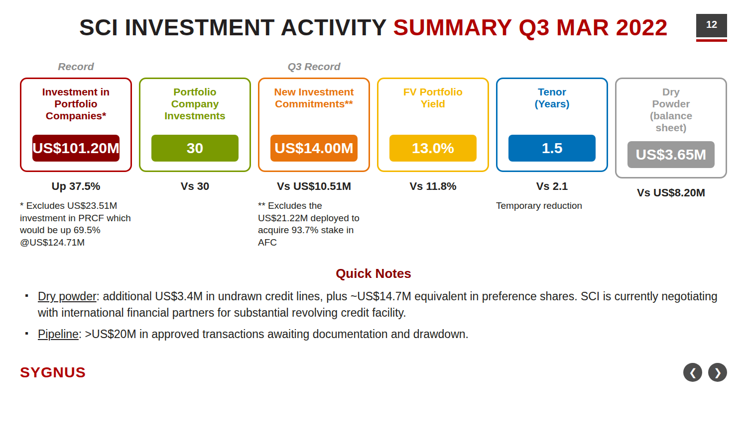12
SCI Investment Activity Summary Q3 Mar 2022
Record
Investment in
Portfolio
Companies*
US$101.20M
Up 37.5%
* Excludes US$23.51M investment in PRCF which would be up 69.5% @US$124.71M
Portfolio
Company
Investments
30
Vs 30
Q3 Record
New Investment
Commitments**
US$14.00M
Vs US$10.51M
** Excludes the US$21.22M deployed to acquire 93.7% stake in AFC
FV Portfolio
Yield
13.0%
Vs 11.8%
Tenor
(Years)
1.5
Vs 2.1
Temporary reduction
Dry
Powder
(balance
sheet)
US$3.65M
Vs US$8.20M
Quick Notes
Dry powder: additional US$3.4M in undrawn credit lines, plus ~US$14.7M equivalent in preference shares. SCI is currently negotiating with international financial partners for substantial revolving credit facility.
Pipeline: >US$20M in approved transactions awaiting documentation and drawdown.
SYGNUS
❮ ❯